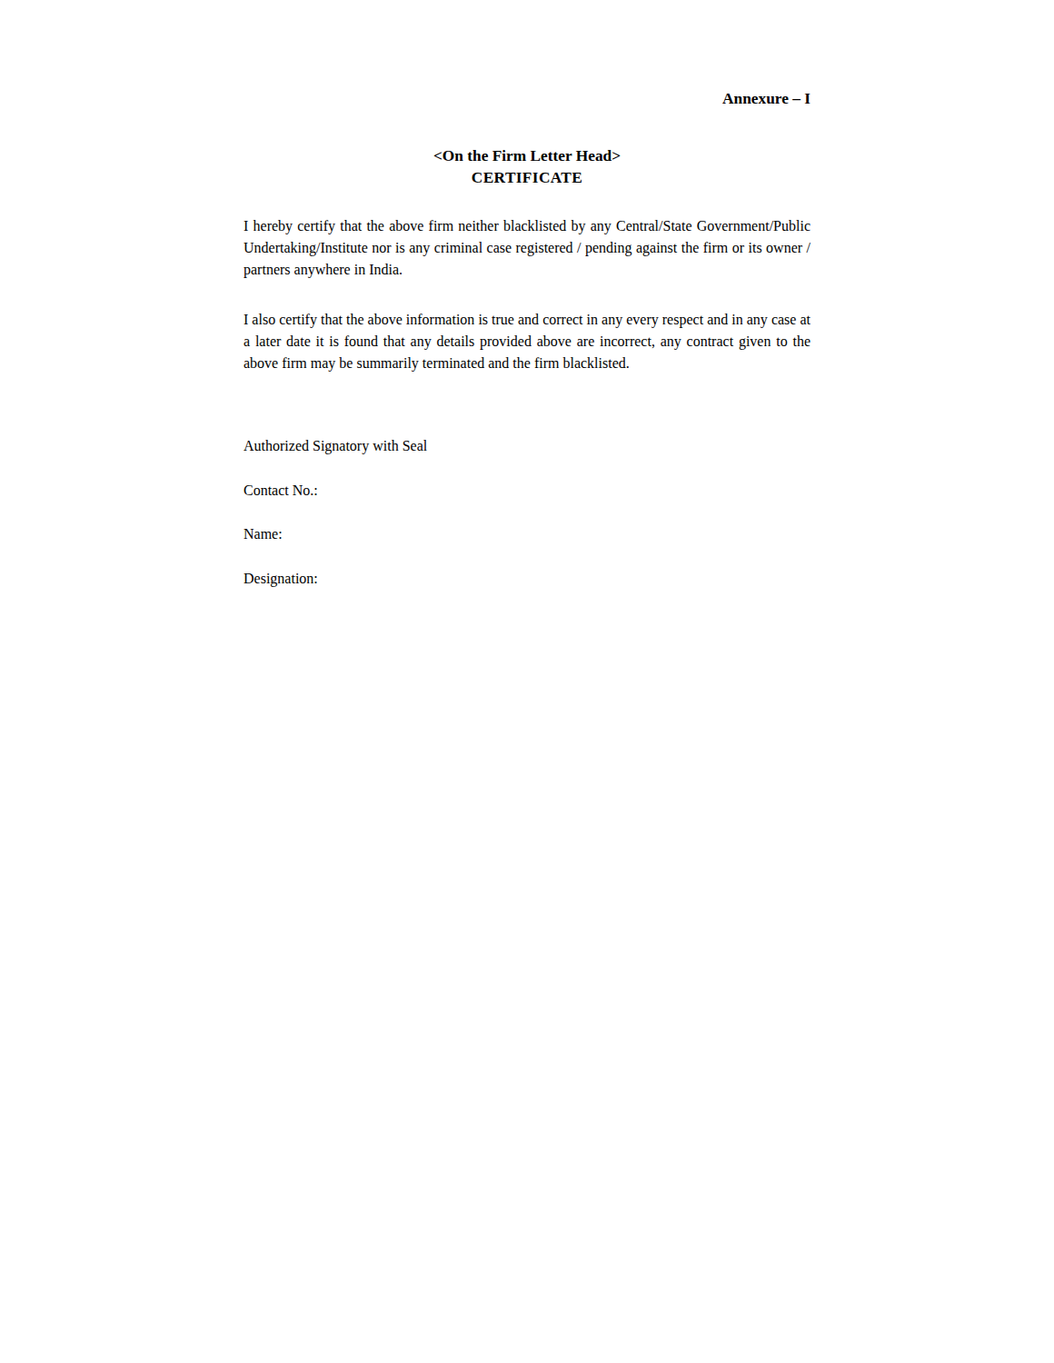Annexure – I
<On the Firm Letter Head> CERTIFICATE
I hereby certify that the above firm neither blacklisted by any Central/State Government/Public Undertaking/Institute nor is any criminal case registered / pending against the firm or its owner / partners anywhere in India.
I also certify that the above information is true and correct in any every respect and in any case at a later date it is found that any details provided above are incorrect, any contract given to the above firm may be summarily terminated and the firm blacklisted.
Authorized Signatory with Seal
Contact No.:
Name:
Designation: